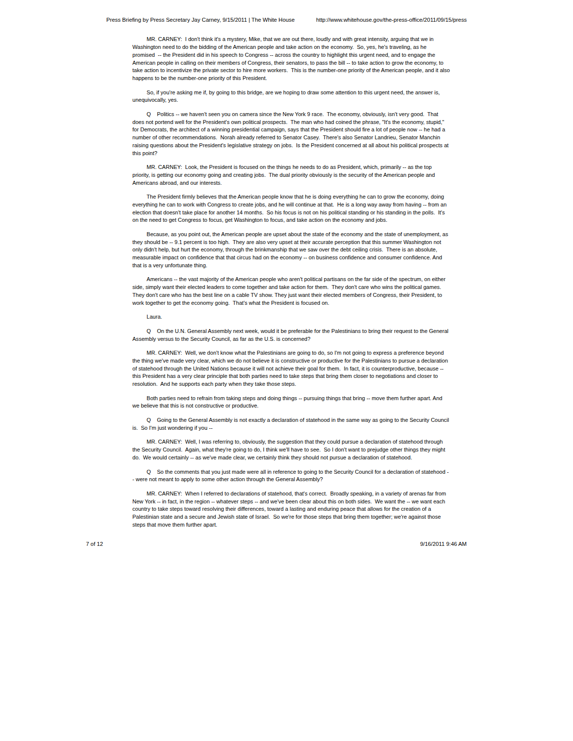Press Briefing by Press Secretary Jay Carney, 9/15/2011 | The White House http://www.whitehouse.gov/the-press-office/2011/09/15/press-briefing-p...
MR. CARNEY: I don't think it's a mystery, Mike, that we are out there, loudly and with great intensity, arguing that we in Washington need to do the bidding of the American people and take action on the economy. So, yes, he's traveling, as he promised -- the President did in his speech to Congress -- across the country to highlight this urgent need, and to engage the American people in calling on their members of Congress, their senators, to pass the bill -- to take action to grow the economy, to take action to incentivize the private sector to hire more workers. This is the number-one priority of the American people, and it also happens to be the number-one priority of this President.
So, if you're asking me if, by going to this bridge, are we hoping to draw some attention to this urgent need, the answer is, unequivocally, yes.
Q Politics -- we haven't seen you on camera since the New York 9 race. The economy, obviously, isn't very good. That does not portend well for the President's own political prospects. The man who had coined the phrase, "It's the economy, stupid," for Democrats, the architect of a winning presidential campaign, says that the President should fire a lot of people now -- he had a number of other recommendations. Norah already referred to Senator Casey. There's also Senator Landrieu, Senator Manchin raising questions about the President's legislative strategy on jobs. Is the President concerned at all about his political prospects at this point?
MR. CARNEY: Look, the President is focused on the things he needs to do as President, which, primarily -- as the top priority, is getting our economy going and creating jobs. The dual priority obviously is the security of the American people and Americans abroad, and our interests.
The President firmly believes that the American people know that he is doing everything he can to grow the economy, doing everything he can to work with Congress to create jobs, and he will continue at that. He is a long way away from having -- from an election that doesn't take place for another 14 months. So his focus is not on his political standing or his standing in the polls. It's on the need to get Congress to focus, get Washington to focus, and take action on the economy and jobs.
Because, as you point out, the American people are upset about the state of the economy and the state of unemployment, as they should be -- 9.1 percent is too high. They are also very upset at their accurate perception that this summer Washington not only didn't help, but hurt the economy, through the brinkmanship that we saw over the debt ceiling crisis. There is an absolute, measurable impact on confidence that that circus had on the economy -- on business confidence and consumer confidence. And that is a very unfortunate thing.
Americans -- the vast majority of the American people who aren't political partisans on the far side of the spectrum, on either side, simply want their elected leaders to come together and take action for them. They don't care who wins the political games. They don't care who has the best line on a cable TV show. They just want their elected members of Congress, their President, to work together to get the economy going. That's what the President is focused on.
Laura.
Q On the U.N. General Assembly next week, would it be preferable for the Palestinians to bring their request to the General Assembly versus to the Security Council, as far as the U.S. is concerned?
MR. CARNEY: Well, we don't know what the Palestinians are going to do, so I'm not going to express a preference beyond the thing we've made very clear, which we do not believe it is constructive or productive for the Palestinians to pursue a declaration of statehood through the United Nations because it will not achieve their goal for them. In fact, it is counterproductive, because -- this President has a very clear principle that both parties need to take steps that bring them closer to negotiations and closer to resolution. And he supports each party when they take those steps.
Both parties need to refrain from taking steps and doing things -- pursuing things that bring -- move them further apart. And we believe that this is not constructive or productive.
Q Going to the General Assembly is not exactly a declaration of statehood in the same way as going to the Security Council is. So I'm just wondering if you --
MR. CARNEY: Well, I was referring to, obviously, the suggestion that they could pursue a declaration of statehood through the Security Council. Again, what they're going to do, I think we'll have to see. So I don't want to prejudge other things they might do. We would certainly -- as we've made clear, we certainly think they should not pursue a declaration of statehood.
Q So the comments that you just made were all in reference to going to the Security Council for a declaration of statehood -- were not meant to apply to some other action through the General Assembly?
MR. CARNEY: When I referred to declarations of statehood, that's correct. Broadly speaking, in a variety of arenas far from New York -- in fact, in the region -- whatever steps -- and we've been clear about this on both sides. We want the -- we want each country to take steps toward resolving their differences, toward a lasting and enduring peace that allows for the creation of a Palestinian state and a secure and Jewish state of Israel. So we're for those steps that bring them together; we're against those steps that move them further apart.
7 of 12 9/16/2011 9:46 AM